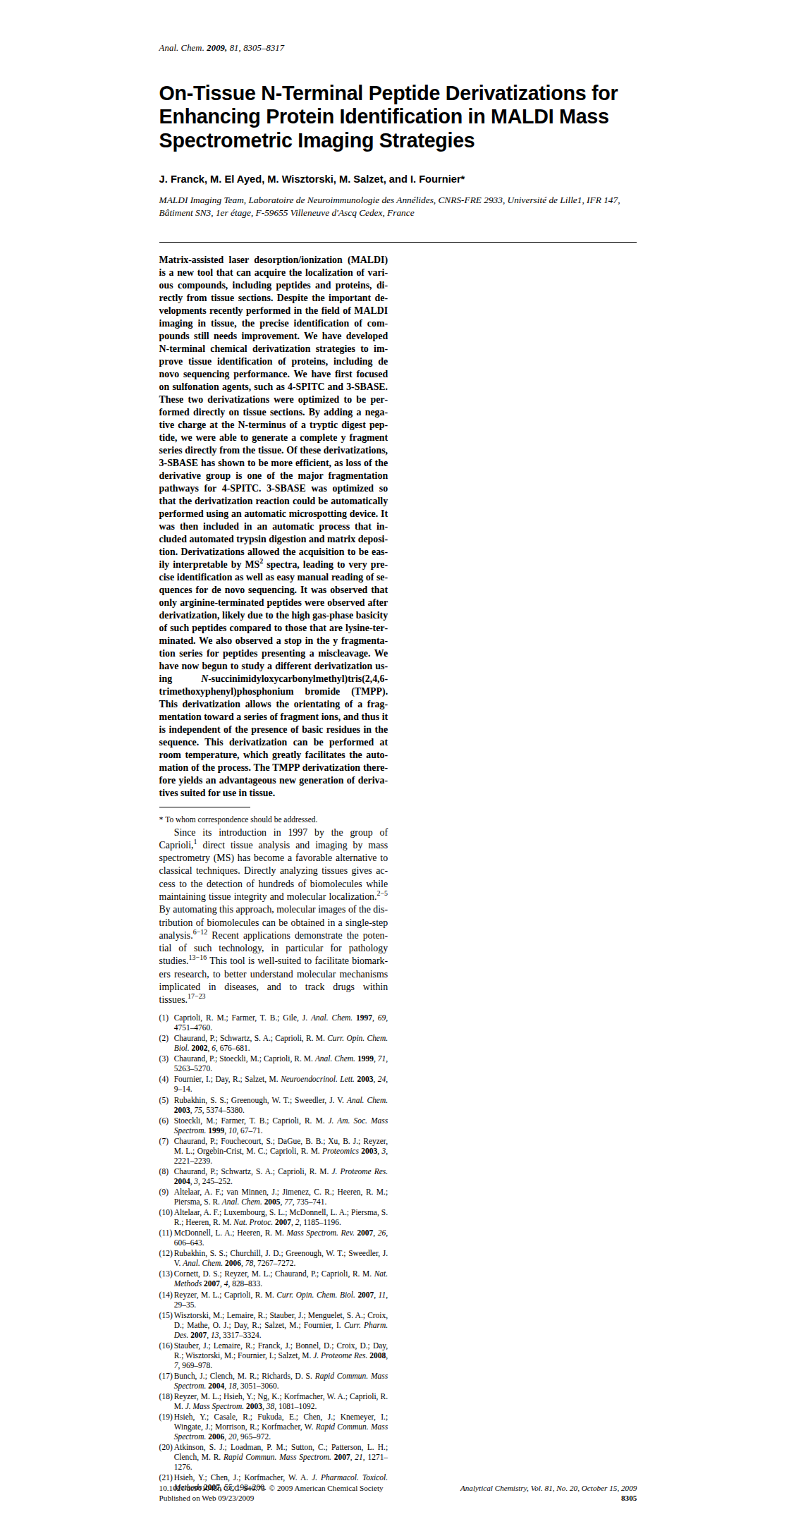Anal. Chem. 2009, 81, 8305–8317
On-Tissue N-Terminal Peptide Derivatizations for Enhancing Protein Identification in MALDI Mass Spectrometric Imaging Strategies
J. Franck, M. El Ayed, M. Wisztorski, M. Salzet, and I. Fournier*
MALDI Imaging Team, Laboratoire de Neuroimmunologie des Annélides, CNRS-FRE 2933, Université de Lille1, IFR 147, Bâtiment SN3, 1er étage, F-59655 Villeneuve d'Ascq Cedex, France
Matrix-assisted laser desorption/ionization (MALDI) is a new tool that can acquire the localization of various compounds, including peptides and proteins, directly from tissue sections. Despite the important developments recently performed in the field of MALDI imaging in tissue, the precise identification of compounds still needs improvement. We have developed N-terminal chemical derivatization strategies to improve tissue identification of proteins, including de novo sequencing performance. We have first focused on sulfonation agents, such as 4-SPITC and 3-SBASE. These two derivatizations were optimized to be performed directly on tissue sections. By adding a negative charge at the N-terminus of a tryptic digest peptide, we were able to generate a complete y fragment series directly from the tissue. Of these derivatizations, 3-SBASE has shown to be more efficient, as loss of the derivative group is one of the major fragmentation pathways for 4-SPITC. 3-SBASE was optimized so that the derivatization reaction could be automatically performed using an automatic microspotting device. It was then included in an automatic process that included automated trypsin digestion and matrix deposition. Derivatizations allowed the acquisition to be easily interpretable by MS2 spectra, leading to very precise identification as well as easy manual reading of sequences for de novo sequencing. It was observed that only arginine-terminated peptides were observed after derivatization, likely due to the high gas-phase basicity of such peptides compared to those that are lysine-terminated. We also observed a stop in the y fragmentation series for peptides presenting a miscleavage. We have now begun to study a different derivatization using N-succinimidyloxycarbonylmethyl)tris(2,4,6-trimethoxyphenyl)phosphonium bromide (TMPP). This derivatization allows the orientating of a fragmentation toward a series of fragment ions, and thus it is independent of the presence of basic residues in the sequence. This derivatization can be performed at room temperature, which greatly facilitates the automation of the process. The TMPP derivatization therefore yields an advantageous new generation of derivatives suited for use in tissue.
* To whom correspondence should be addressed.
Since its introduction in 1997 by the group of Caprioli,1 direct tissue analysis and imaging by mass spectrometry (MS) has become a favorable alternative to classical techniques. Directly analyzing tissues gives access to the detection of hundreds of biomolecules while maintaining tissue integrity and molecular localization.2−5 By automating this approach, molecular images of the distribution of biomolecules can be obtained in a single-step analysis.6−12 Recent applications demonstrate the potential of such technology, in particular for pathology studies.13−16 This tool is well-suited to facilitate biomarkers research, to better understand molecular mechanisms implicated in diseases, and to track drugs within tissues.17−23
(1) Caprioli, R. M.; Farmer, T. B.; Gile, J. Anal. Chem. 1997, 69, 4751–4760.
(2) Chaurand, P.; Schwartz, S. A.; Caprioli, R. M. Curr. Opin. Chem. Biol. 2002, 6, 676–681.
(3) Chaurand, P.; Stoeckli, M.; Caprioli, R. M. Anal. Chem. 1999, 71, 5263–5270.
(4) Fournier, I.; Day, R.; Salzet, M. Neuroendocrinol. Lett. 2003, 24, 9–14.
(5) Rubakhin, S. S.; Greenough, W. T.; Sweedler, J. V. Anal. Chem. 2003, 75, 5374–5380.
(6) Stoeckli, M.; Farmer, T. B.; Caprioli, R. M. J. Am. Soc. Mass Spectrom. 1999, 10, 67–71.
(7) Chaurand, P.; Fouchecourt, S.; DaGue, B. B.; Xu, B. J.; Reyzer, M. L.; Orgebin-Crist, M. C.; Caprioli, R. M. Proteomics 2003, 3, 2221–2239.
(8) Chaurand, P.; Schwartz, S. A.; Caprioli, R. M. J. Proteome Res. 2004, 3, 245–252.
(9) Altelaar, A. F.; van Minnen, J.; Jimenez, C. R.; Heeren, R. M.; Piersma, S. R. Anal. Chem. 2005, 77, 735–741.
(10) Altelaar, A. F.; Luxembourg, S. L.; McDonnell, L. A.; Piersma, S. R.; Heeren, R. M. Nat. Protoc. 2007, 2, 1185–1196.
(11) McDonnell, L. A.; Heeren, R. M. Mass Spectrom. Rev. 2007, 26, 606–643.
(12) Rubakhin, S. S.; Churchill, J. D.; Greenough, W. T.; Sweedler, J. V. Anal. Chem. 2006, 78, 7267–7272.
(13) Cornett, D. S.; Reyzer, M. L.; Chaurand, P.; Caprioli, R. M. Nat. Methods 2007, 4, 828–833.
(14) Reyzer, M. L.; Caprioli, R. M. Curr. Opin. Chem. Biol. 2007, 11, 29–35.
(15) Wisztorski, M.; Lemaire, R.; Stauber, J.; Menguelet, S. A.; Croix, D.; Mathe, O. J.; Day, R.; Salzet, M.; Fournier, I. Curr. Pharm. Des. 2007, 13, 3317–3324.
(16) Stauber, J.; Lemaire, R.; Franck, J.; Bonnel, D.; Croix, D.; Day, R.; Wisztorski, M.; Fournier, I.; Salzet, M. J. Proteome Res. 2008, 7, 969–978.
(17) Bunch, J.; Clench, M. R.; Richards, D. S. Rapid Commun. Mass Spectrom. 2004, 18, 3051–3060.
(18) Reyzer, M. L.; Hsieh, Y.; Ng, K.; Korfmacher, W. A.; Caprioli, R. M. J. Mass Spectrom. 2003, 38, 1081–1092.
(19) Hsieh, Y.; Casale, R.; Fukuda, E.; Chen, J.; Knemeyer, I.; Wingate, J.; Morrison, R.; Korfmacher, W. Rapid Commun. Mass Spectrom. 2006, 20, 965–972.
(20) Atkinson, S. J.; Loadman, P. M.; Sutton, C.; Patterson, L. H.; Clench, M. R. Rapid Commun. Mass Spectrom. 2007, 21, 1271–1276.
(21) Hsieh, Y.; Chen, J.; Korfmacher, W. A. J. Pharmacol. Toxicol. Methods 2007, 55, 193–200.
10.1021/ac901043n CCC: $40.75 © 2009 American Chemical Society
Published on Web 09/23/2009
Analytical Chemistry, Vol. 81, No. 20, October 15, 2009 8305